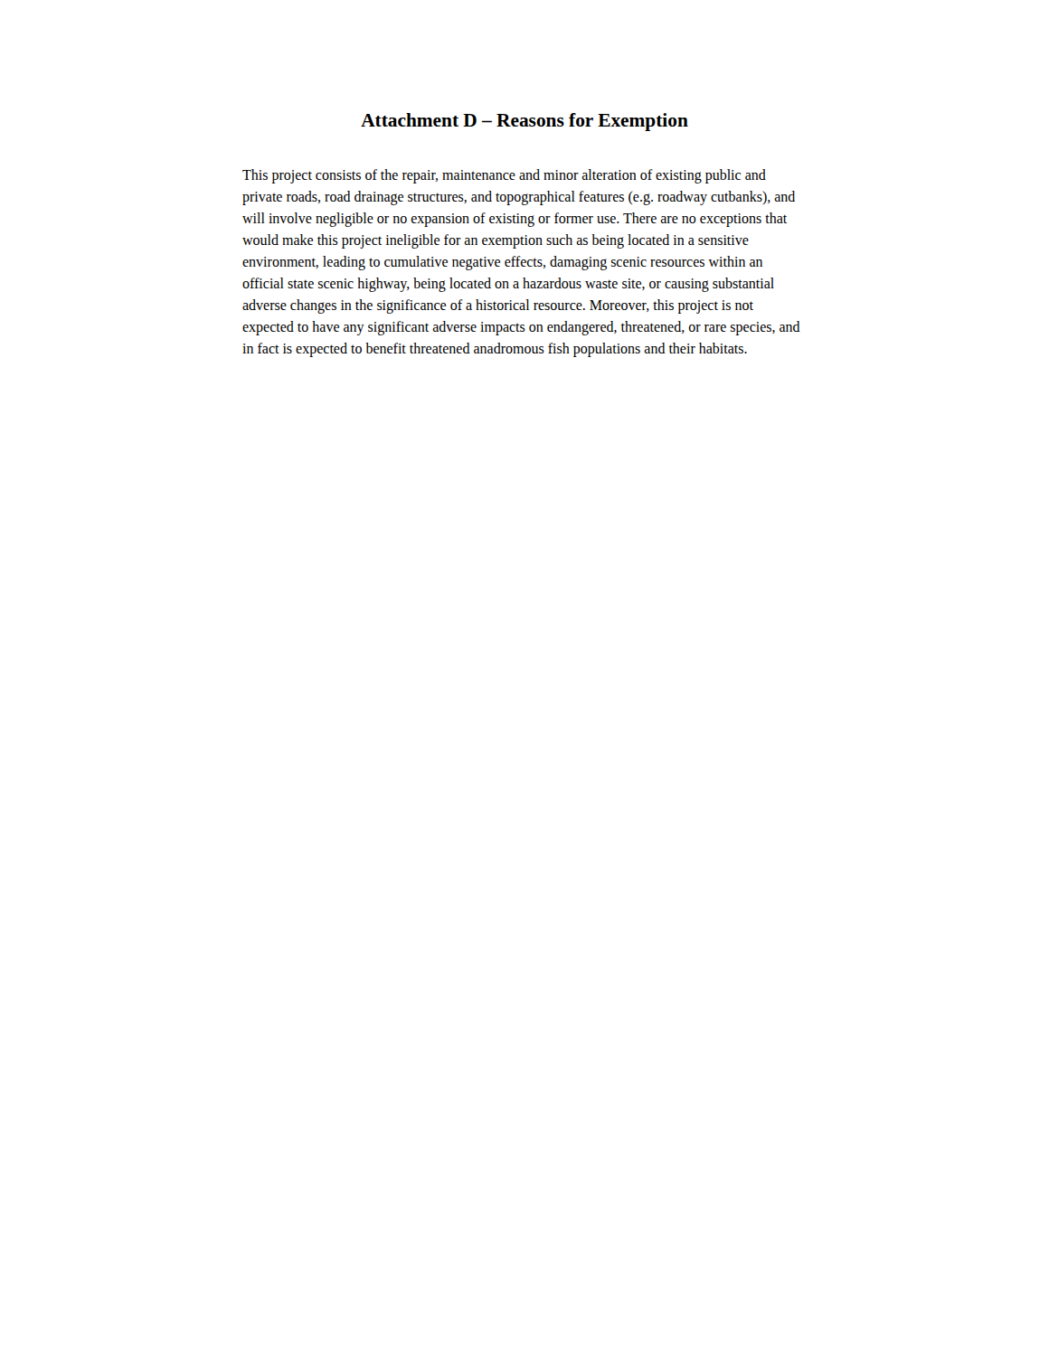Attachment D – Reasons for Exemption
This project consists of the repair, maintenance and minor alteration of existing public and private roads, road drainage structures, and topographical features (e.g. roadway cutbanks), and will involve negligible or no expansion of existing or former use. There are no exceptions that would make this project ineligible for an exemption such as being located in a sensitive environment, leading to cumulative negative effects, damaging scenic resources within an official state scenic highway, being located on a hazardous waste site, or causing substantial adverse changes in the significance of a historical resource. Moreover, this project is not expected to have any significant adverse impacts on endangered, threatened, or rare species, and in fact is expected to benefit threatened anadromous fish populations and their habitats.